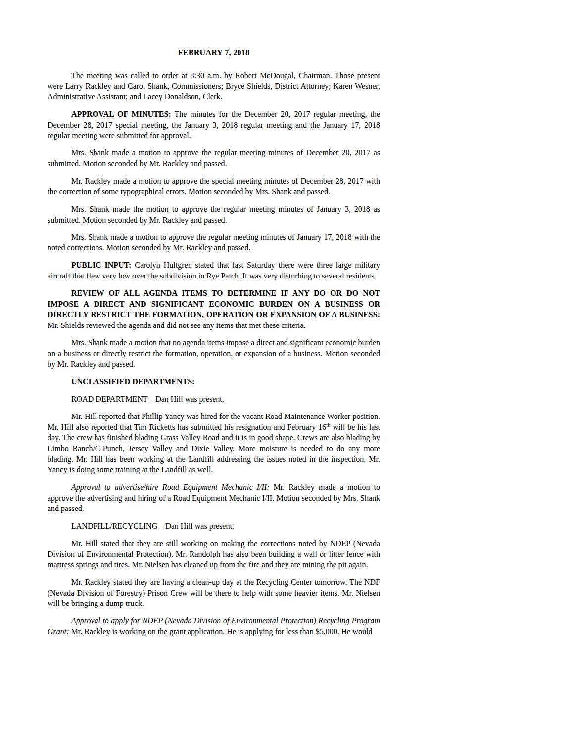FEBRUARY 7, 2018
The meeting was called to order at 8:30 a.m. by Robert McDougal, Chairman. Those present were Larry Rackley and Carol Shank, Commissioners; Bryce Shields, District Attorney; Karen Wesner, Administrative Assistant; and Lacey Donaldson, Clerk.
APPROVAL OF MINUTES: The minutes for the December 20, 2017 regular meeting, the December 28, 2017 special meeting, the January 3, 2018 regular meeting and the January 17, 2018 regular meeting were submitted for approval.
Mrs. Shank made a motion to approve the regular meeting minutes of December 20, 2017 as submitted. Motion seconded by Mr. Rackley and passed.
Mr. Rackley made a motion to approve the special meeting minutes of December 28, 2017 with the correction of some typographical errors. Motion seconded by Mrs. Shank and passed.
Mrs. Shank made the motion to approve the regular meeting minutes of January 3, 2018 as submitted. Motion seconded by Mr. Rackley and passed.
Mrs. Shank made a motion to approve the regular meeting minutes of January 17, 2018 with the noted corrections. Motion seconded by Mr. Rackley and passed.
PUBLIC INPUT: Carolyn Hultgren stated that last Saturday there were three large military aircraft that flew very low over the subdivision in Rye Patch. It was very disturbing to several residents.
REVIEW OF ALL AGENDA ITEMS TO DETERMINE IF ANY DO OR DO NOT IMPOSE A DIRECT AND SIGNIFICANT ECONOMIC BURDEN ON A BUSINESS OR DIRECTLY RESTRICT THE FORMATION, OPERATION OR EXPANSION OF A BUSINESS: Mr. Shields reviewed the agenda and did not see any items that met these criteria.
Mrs. Shank made a motion that no agenda items impose a direct and significant economic burden on a business or directly restrict the formation, operation, or expansion of a business. Motion seconded by Mr. Rackley and passed.
UNCLASSIFIED DEPARTMENTS:
ROAD DEPARTMENT – Dan Hill was present.
Mr. Hill reported that Phillip Yancy was hired for the vacant Road Maintenance Worker position. Mr. Hill also reported that Tim Ricketts has submitted his resignation and February 16th will be his last day. The crew has finished blading Grass Valley Road and it is in good shape. Crews are also blading by Limbo Ranch/C-Punch, Jersey Valley and Dixie Valley. More moisture is needed to do any more blading. Mr. Hill has been working at the Landfill addressing the issues noted in the inspection. Mr. Yancy is doing some training at the Landfill as well.
Approval to advertise/hire Road Equipment Mechanic I/II: Mr. Rackley made a motion to approve the advertising and hiring of a Road Equipment Mechanic I/II. Motion seconded by Mrs. Shank and passed.
LANDFILL/RECYCLING – Dan Hill was present.
Mr. Hill stated that they are still working on making the corrections noted by NDEP (Nevada Division of Environmental Protection). Mr. Randolph has also been building a wall or litter fence with mattress springs and tires. Mr. Nielsen has cleaned up from the fire and they are mining the pit again.
Mr. Rackley stated they are having a clean-up day at the Recycling Center tomorrow. The NDF (Nevada Division of Forestry) Prison Crew will be there to help with some heavier items. Mr. Nielsen will be bringing a dump truck.
Approval to apply for NDEP (Nevada Division of Environmental Protection) Recycling Program Grant: Mr. Rackley is working on the grant application. He is applying for less than $5,000. He would